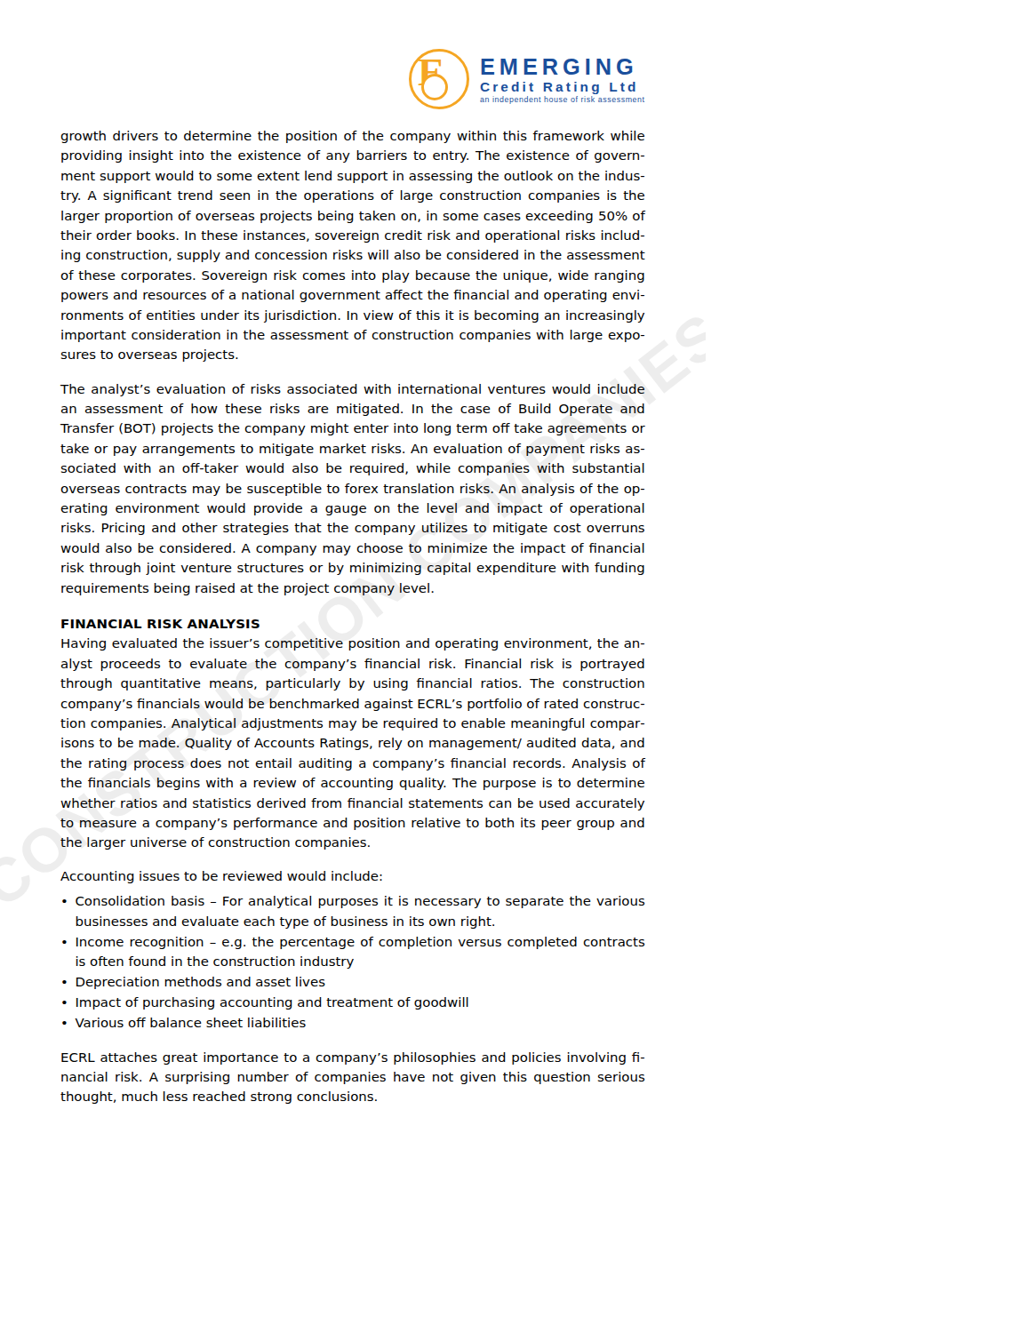Construction Companies
E
EMERGING
Credit Rating Ltd
an independent house of risk assessment
growth drivers to determine the position of the company within this framework while providing insight into the existence of any barriers to entry. The existence of government support would to some extent lend support in assessing the outlook on the industry. A significant trend seen in the operations of large construction companies is the larger proportion of overseas projects being taken on, in some cases exceeding 50% of their order books. In these instances, sovereign credit risk and operational risks including construction, supply and concession risks will also be considered in the assessment of these corporates. Sovereign risk comes into play because the unique, wide ranging powers and resources of a national government affect the financial and operating environments of entities under its jurisdiction. In view of this it is becoming an increasingly important consideration in the assessment of construction companies with large exposures to overseas projects.
The analyst’s evaluation of risks associated with international ventures would include an assessment of how these risks are mitigated. In the case of Build Operate and Transfer (BOT) projects the company might enter into long term off take agreements or take or pay arrangements to mitigate market risks. An evaluation of payment risks associated with an off-taker would also be required, while companies with substantial overseas contracts may be susceptible to forex translation risks. An analysis of the operating environment would provide a gauge on the level and impact of operational risks. Pricing and other strategies that the company utilizes to mitigate cost overruns would also be considered. A company may choose to minimize the impact of financial risk through joint venture structures or by minimizing capital expenditure with funding requirements being raised at the project company level.
Financial Risk Analysis
Having evaluated the issuer’s competitive position and operating environment, the analyst proceeds to evaluate the company’s financial risk. Financial risk is portrayed through quantitative means, particularly by using financial ratios. The construction company’s financials would be benchmarked against ECRL’s portfolio of rated construction companies. Analytical adjustments may be required to enable meaningful comparisons to be made. Quality of Accounts Ratings, rely on management/ audited data, and the rating process does not entail auditing a company’s financial records. Analysis of the financials begins with a review of accounting quality. The purpose is to determine whether ratios and statistics derived from financial statements can be used accurately to measure a company’s performance and position relative to both its peer group and the larger universe of construction companies.
Accounting issues to be reviewed would include:
Consolidation basis – For analytical purposes it is necessary to separate the various businesses and evaluate each type of business in its own right.
Income recognition – e.g. the percentage of completion versus completed contracts is often found in the construction industry
Depreciation methods and asset lives
Impact of purchasing accounting and treatment of goodwill
Various off balance sheet liabilities
ECRL attaches great importance to a company’s philosophies and policies involving financial risk. A surprising number of companies have not given this question serious thought, much less reached strong conclusions.